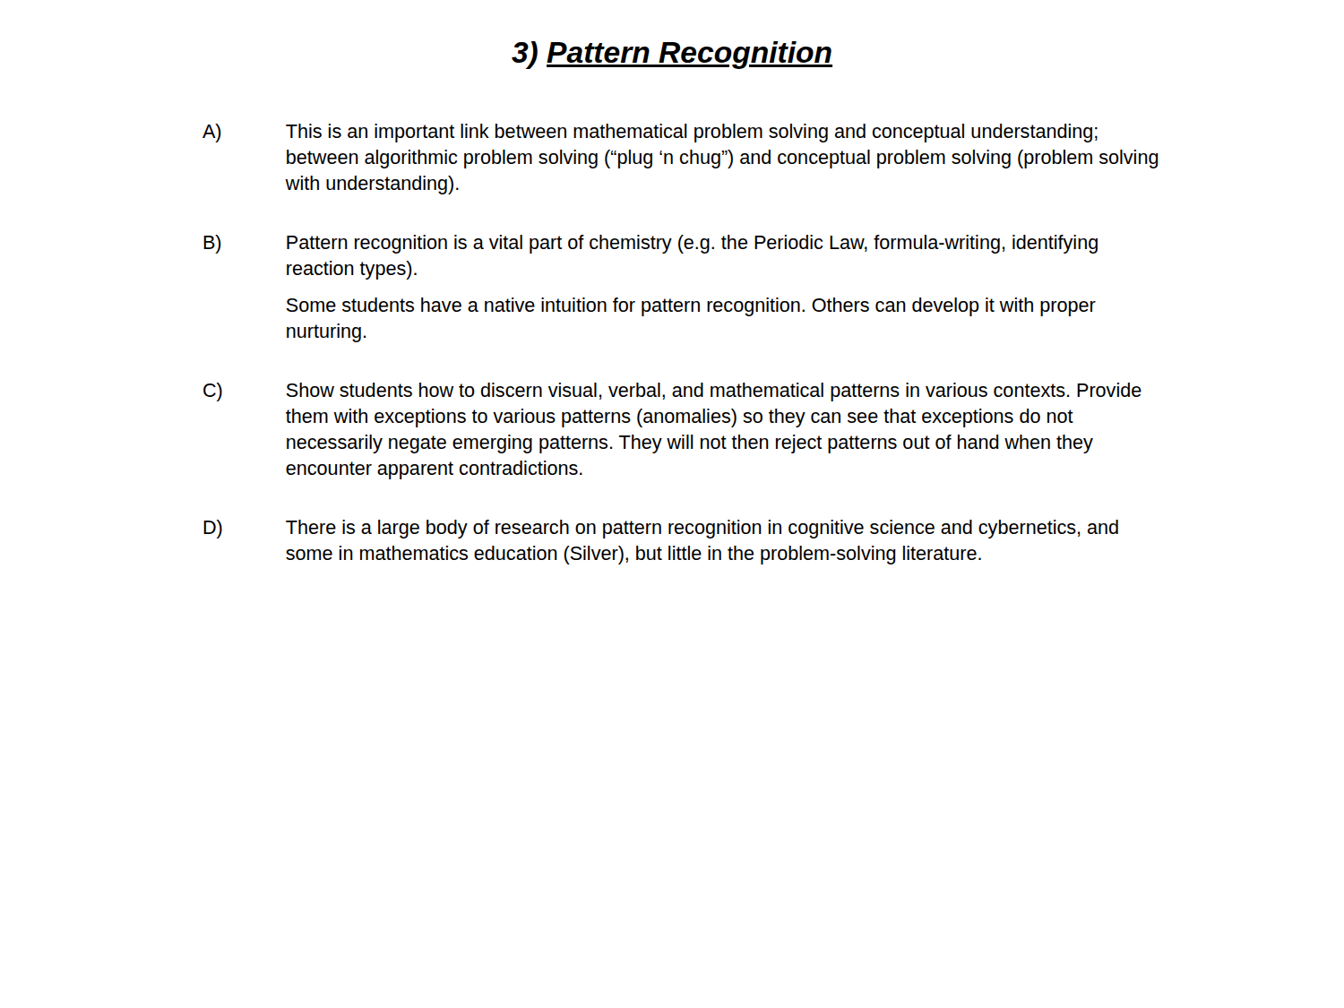3) Pattern Recognition
A)
This is an important link between mathematical problem solving and conceptual understanding; between algorithmic problem solving (“plug ‘n chug”) and conceptual problem solving (problem solving with understanding).
B)
Pattern recognition is a vital part of chemistry (e.g. the Periodic Law, formula-writing, identifying reaction types).
Some students have a native intuition for pattern recognition. Others can develop it with proper nurturing.
C)
Show students how to discern visual, verbal, and mathematical patterns in various contexts. Provide them with exceptions to various patterns (anomalies) so they can see that exceptions do not necessarily negate emerging patterns. They will not then reject patterns out of hand when they encounter apparent contradictions.
D)
There is a large body of research on pattern recognition in cognitive science and cybernetics, and some in mathematics education (Silver), but little in the problem-solving literature.